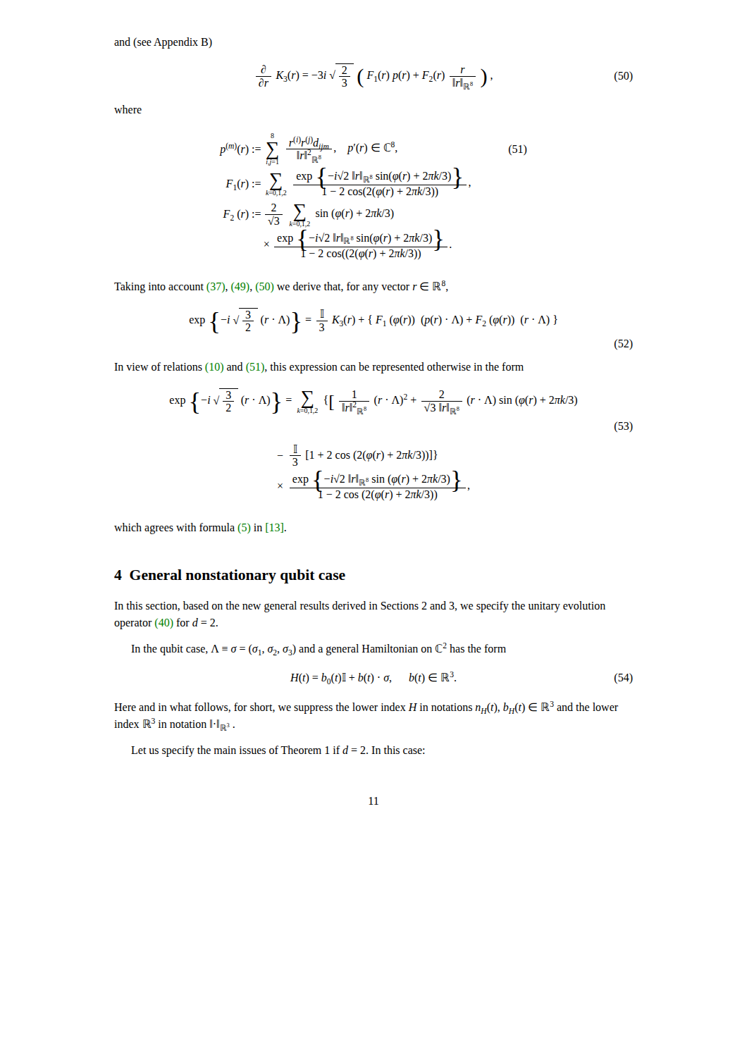and (see Appendix B)
∂∂r K3(r) = −3i √23 ( F1(r) p(r) + F2(r) r‖r‖ℝ8 ) , (50)
where
| p ( m ) ( r ) := | 8 ∑ i , j =1 r ( i ) r ( j ) d ijm ‖ r ‖ 2 ℝ 8 , p ′( r ) ∈ ℂ 8 , | (51) |
| F 1 ( r ) := | ∑ k =0,1,2 exp { − i √2 ‖ r ‖ ℝ 8 sin( φ ( r ) + 2 πk /3) } 1 − 2 cos(2( φ ( r ) + 2 πk /3)) , | |
| F 2 ( r ) := | 2 √3 ∑ k =0,1,2 sin ( φ ( r ) + 2 πk /3) | |
| | × exp { − i √2 ‖ r ‖ ℝ 8 sin( φ ( r ) + 2 πk /3) } 1 − 2 cos((2( φ ( r ) + 2 πk /3)) . | |
Taking into account (37), (49), (50) we derive that, for any vector r ∈ ℝ8,
exp {−i √32 (r · Λ)} = 𝕀 3 K3(r) + { F1 (φ(r)) (p(r) · Λ) + F2 (φ(r)) (r · Λ) } (52)
In view of relations (10) and (51), this expression can be represented otherwise in the form
exp {−i √32 (r · Λ)} = ∑k=0,1,2 {[ 1‖r‖2ℝ8 (r · Λ)2 + 2√3 ‖r‖ℝ8 (r · Λ) sin (φ(r) + 2πk/3) (53)
| − | 𝕀 3 [1 + 2 cos (2( φ ( r ) + 2 πk /3))]} |
| × | exp { − i √2 ‖ r ‖ ℝ 8 sin ( φ ( r ) + 2 πk /3) } 1 − 2 cos (2( φ ( r ) + 2 πk /3)) , |
which agrees with formula (5) in [13].
4 General nonstationary qubit case
In this section, based on the new general results derived in Sections 2 and 3, we specify the unitary evolution operator (40) for d = 2.
In the qubit case, Λ ≡ σ = (σ1, σ2, σ3) and a general Hamiltonian on ℂ2 has the form
H(t) = b0(t)𝕀 + b(t) · σ, b(t) ∈ ℝ3. (54)
Here and in what follows, for short, we suppress the lower index H in notations nH(t), bH(t) ∈ ℝ3 and the lower index ℝ3 in notation ‖·‖ℝ3 .
Let us specify the main issues of Theorem 1 if d = 2. In this case:
11